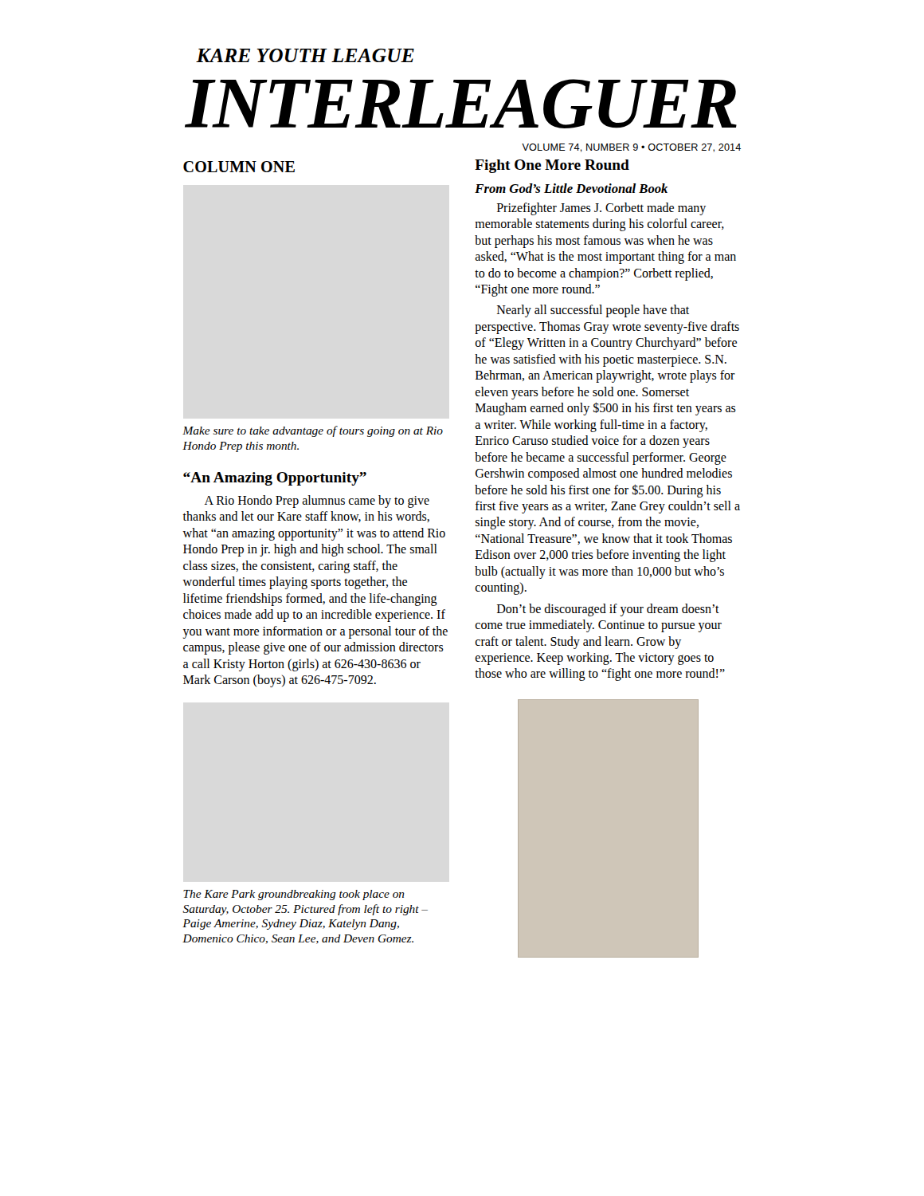KARE YOUTH LEAGUE
INTERLEAGUER
VOLUME 74, NUMBER 9 • OCTOBER 27, 2014
COLUMN ONE
Make sure to take advantage of tours going on at Rio Hondo Prep this month.
“An Amazing Opportunity”
A Rio Hondo Prep alumnus came by to give thanks and let our Kare staff know, in his words, what “an amazing opportunity” it was to attend Rio Hondo Prep in jr. high and high school. The small class sizes, the consistent, caring staff, the wonderful times playing sports together, the lifetime friendships formed, and the life-changing choices made add up to an incredible experience. If you want more information or a personal tour of the campus, please give one of our admission directors a call Kristy Horton (girls) at 626-430-8636 or Mark Carson (boys) at 626-475-7092.
The Kare Park groundbreaking took place on Saturday, October 25. Pictured from left to right – Paige Amerine, Sydney Diaz, Katelyn Dang, Domenico Chico, Sean Lee, and Deven Gomez.
Fight One More Round
From God’s Little Devotional Book
Prizefighter James J. Corbett made many memorable statements during his colorful career, but perhaps his most famous was when he was asked, “What is the most important thing for a man to do to become a champion?” Corbett replied, “Fight one more round.”
Nearly all successful people have that perspective. Thomas Gray wrote seventy-five drafts of “Elegy Written in a Country Churchyard” before he was satisfied with his poetic masterpiece. S.N. Behrman, an American playwright, wrote plays for eleven years before he sold one. Somerset Maugham earned only $500 in his first ten years as a writer. While working full-time in a factory, Enrico Caruso studied voice for a dozen years before he became a successful performer. George Gershwin composed almost one hundred melodies before he sold his first one for $5.00. During his first five years as a writer, Zane Grey couldn’t sell a single story. And of course, from the movie, “National Treasure”, we know that it took Thomas Edison over 2,000 tries before inventing the light bulb (actually it was more than 10,000 but who’s counting).
Don’t be discouraged if your dream doesn’t come true immediately. Continue to pursue your craft or talent. Study and learn. Grow by experience. Keep working. The victory goes to those who are willing to “fight one more round!”